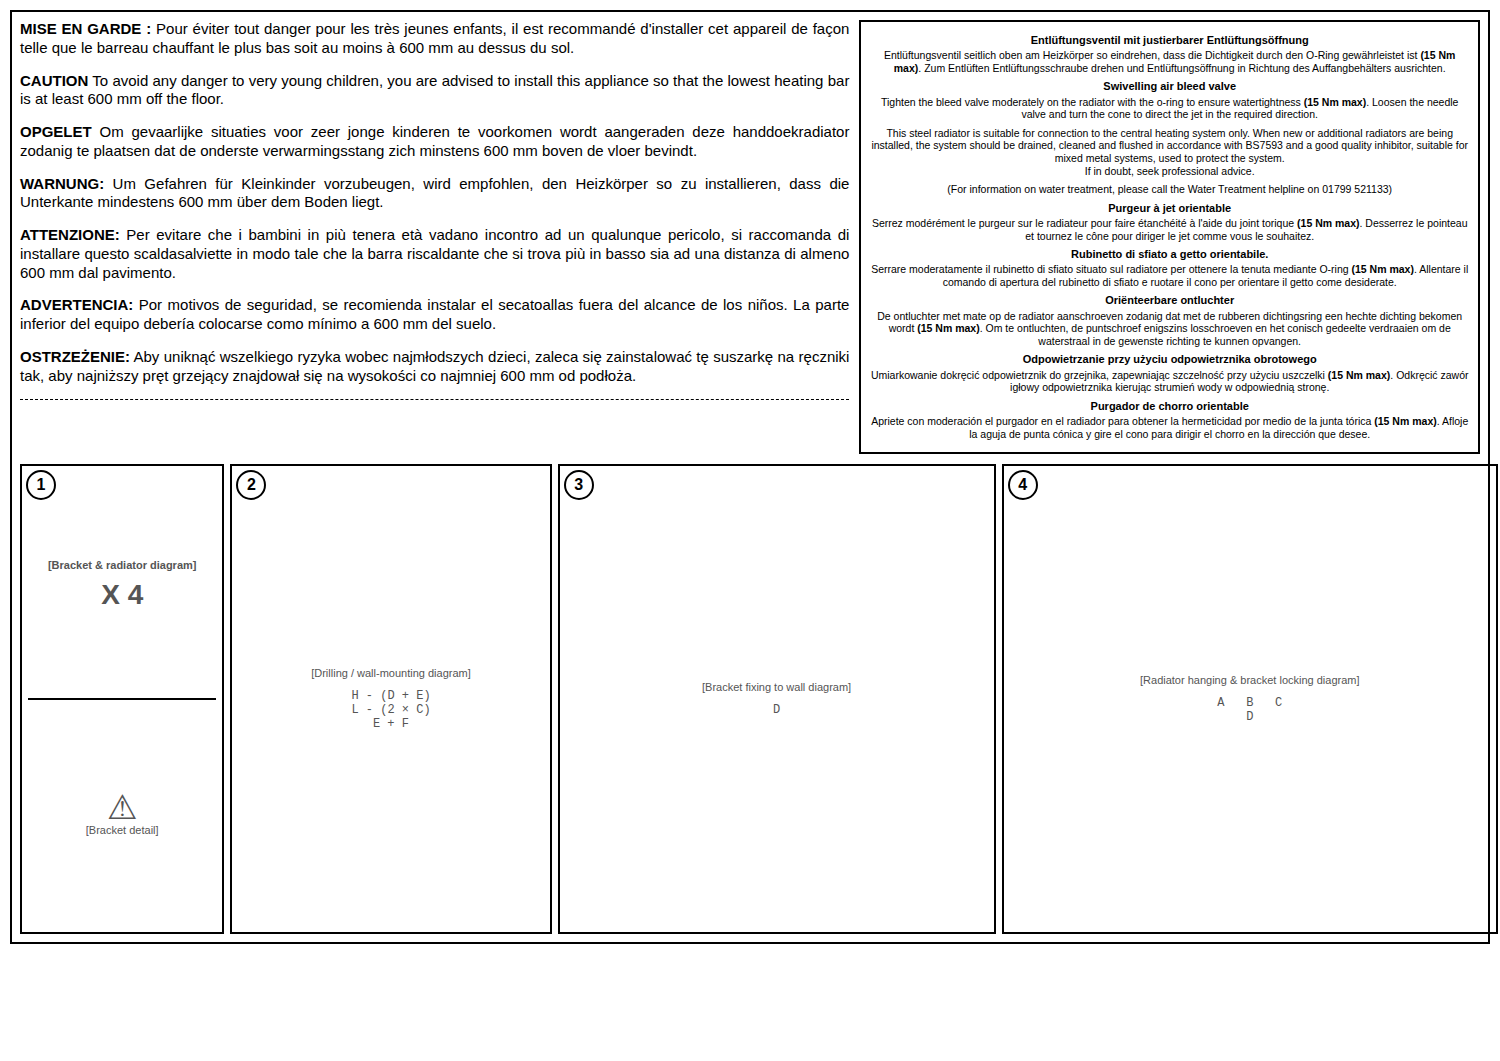MISE EN GARDE : Pour éviter tout danger pour les très jeunes enfants, il est recommandé d'installer cet appareil de façon telle que le barreau chauffant le plus bas soit au moins à 600 mm au dessus du sol.
CAUTION To avoid any danger to very young children, you are advised to install this appliance so that the lowest heating bar is at least 600 mm off the floor.
OPGELET Om gevaarlijke situaties voor zeer jonge kinderen te voorkomen wordt aangeraden deze handdoekradiator zodanig te plaatsen dat de onderste verwarmingsstang zich minstens 600 mm boven de vloer bevindt.
WARNUNG: Um Gefahren für Kleinkinder vorzubeugen, wird empfohlen, den Heizkörper so zu installieren, dass die Unterkante mindestens 600 mm über dem Boden liegt.
ATTENZIONE: Per evitare che i bambini in più tenera età vadano incontro ad un qualunque pericolo, si raccomanda di installare questo scaldasalviette in modo tale che la barra riscaldante che si trova più in basso sia ad una distanza di almeno 600 mm dal pavimento.
ADVERTENCIA: Por motivos de seguridad, se recomienda instalar el secatoallas fuera del alcance de los niños. La parte inferior del equipo debería colocarse como mínimo a 600 mm del suelo.
OSTRZEŻENIE: Aby uniknąć wszelkiego ryzyka wobec najmłodszych dzieci, zaleca się zainstalować tę suszarkę na ręczniki tak, aby najniższy pręt grzejący znajdował się na wysokości co najmniej 600 mm od podłoża.
Entlüftungsventil mit justierbarer Entlüftungsöffnung
Entlüftungsventil seitlich oben am Heizkörper so eindrehen, dass die Dichtigkeit durch den O-Ring gewährleistet ist (15 Nm max). Zum Entlüften Entlüftungsschraube drehen und Entlüftungsöffnung in Richtung des Auffangbehälters ausrichten.
Swivelling air bleed valve
Tighten the bleed valve moderately on the radiator with the o-ring to ensure watertightness (15 Nm max). Loosen the needle valve and turn the cone to direct the jet in the required direction.
This steel radiator is suitable for connection to the central heating system only. When new or additional radiators are being installed, the system should be drained, cleaned and flushed in accordance with BS7593 and a good quality inhibitor, suitable for mixed metal systems, used to protect the system.
If in doubt, seek professional advice.
(For information on water treatment, please call the Water Treatment helpline on 01799 521133)
Purgeur à jet orientable
Serrez modérément le purgeur sur le radiateur pour faire étanchéité à l'aide du joint torique (15 Nm max). Desserrez le pointeau et tournez le cône pour diriger le jet comme vous le souhaitez.
Rubinetto di sfiato a getto orientabile.
Serrare moderatamente il rubinetto di sfiato situato sul radiatore per ottenere la tenuta mediante O-ring (15 Nm max). Allentare il comando di apertura del rubinetto di sfiato e ruotare il cono per orientare il getto come desiderate.
Oriënteerbare ontluchter
De ontluchter met mate op de radiator aanschroeven zodanig dat met de rubberen dichtingsring een hechte dichting bekomen wordt (15 Nm max). Om te ontluchten, de puntschroef enigszins losschroeven en het conisch gedeelte verdraaien om de waterstraal in de gewenste richting te kunnen opvangen.
Odpowietrzanie przy użyciu odpowietrznika obrotowego
Umiarkowanie dokręcić odpowietrznik do grzejnika, zapewniając szczelność przy użyciu uszczelki (15 Nm max). Odkręcić zawór igłowy odpowietrznika kierując strumień wody w odpowiednią stronę.
Purgador de chorro orientable
Apriete con moderación el purgador en el radiador para obtener la hermeticidad por medio de la junta tórica (15 Nm max). Afloje la aguja de punta cónica y gire el cono para dirigir el chorro en la dirección que desee.
1
[Bracket & radiator diagram]
X 4
⚠
[Bracket detail]
2
[Drilling / wall-mounting diagram]
H - (D + E)
L - (2 × C)
E + F
3
[Bracket fixing to wall diagram]
D
4
[Radiator hanging & bracket locking diagram]
A B C
D